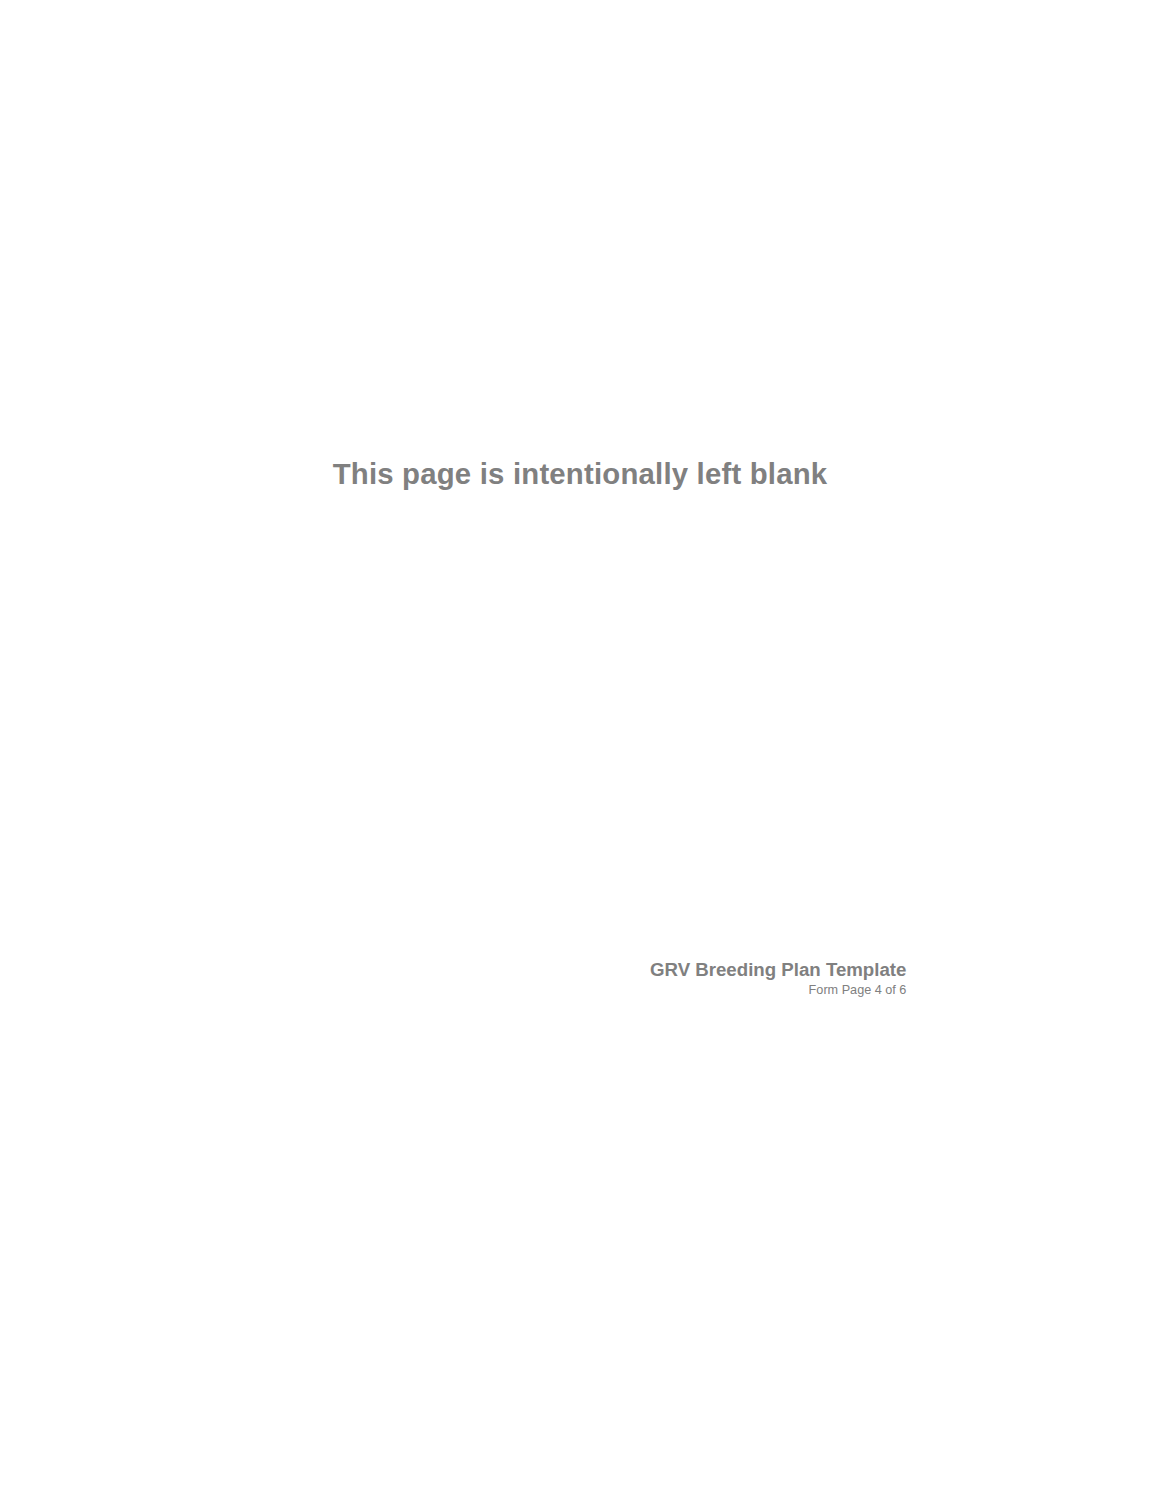This page is intentionally left blank
GRV Breeding Plan Template
Form Page 4 of 6